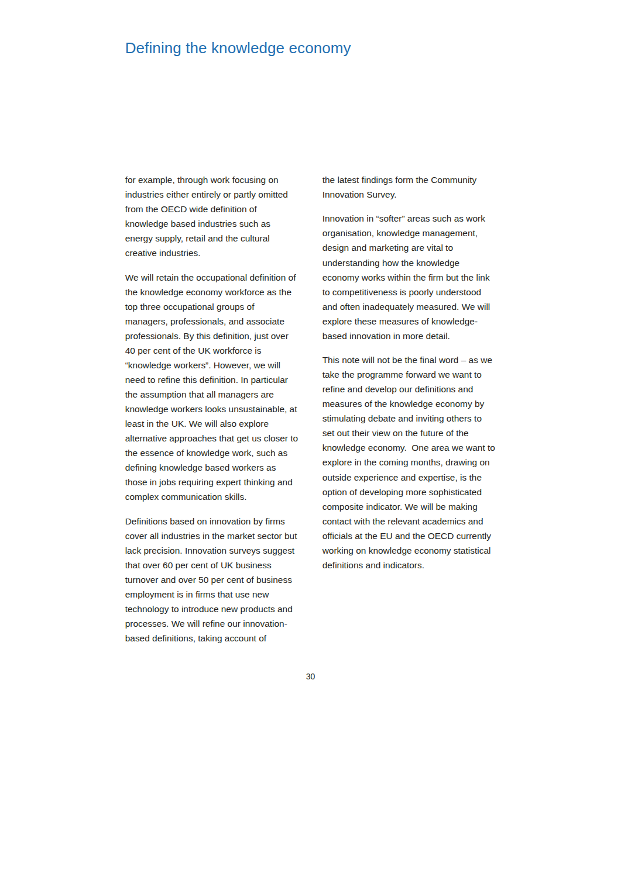Defining the knowledge economy
for example, through work focusing on industries either entirely or partly omitted from the OECD wide definition of knowledge based industries such as energy supply, retail and the cultural creative industries.
We will retain the occupational definition of the knowledge economy workforce as the top three occupational groups of managers, professionals, and associate professionals. By this definition, just over 40 per cent of the UK workforce is “knowledge workers”. However, we will need to refine this definition. In particular the assumption that all managers are knowledge workers looks unsustainable, at least in the UK. We will also explore alternative approaches that get us closer to the essence of knowledge work, such as defining knowledge based workers as those in jobs requiring expert thinking and complex communication skills.
Definitions based on innovation by firms cover all industries in the market sector but lack precision. Innovation surveys suggest that over 60 per cent of UK business turnover and over 50 per cent of business employment is in firms that use new technology to introduce new products and processes. We will refine our innovation-based definitions, taking account of
the latest findings form the Community Innovation Survey.
Innovation in “softer” areas such as work organisation, knowledge management, design and marketing are vital to understanding how the knowledge economy works within the firm but the link to competitiveness is poorly understood and often inadequately measured. We will explore these measures of knowledge-based innovation in more detail.
This note will not be the final word – as we take the programme forward we want to refine and develop our definitions and measures of the knowledge economy by stimulating debate and inviting others to set out their view on the future of the knowledge economy. One area we want to explore in the coming months, drawing on outside experience and expertise, is the option of developing more sophisticated composite indicator. We will be making contact with the relevant academics and officials at the EU and the OECD currently working on knowledge economy statistical definitions and indicators.
30